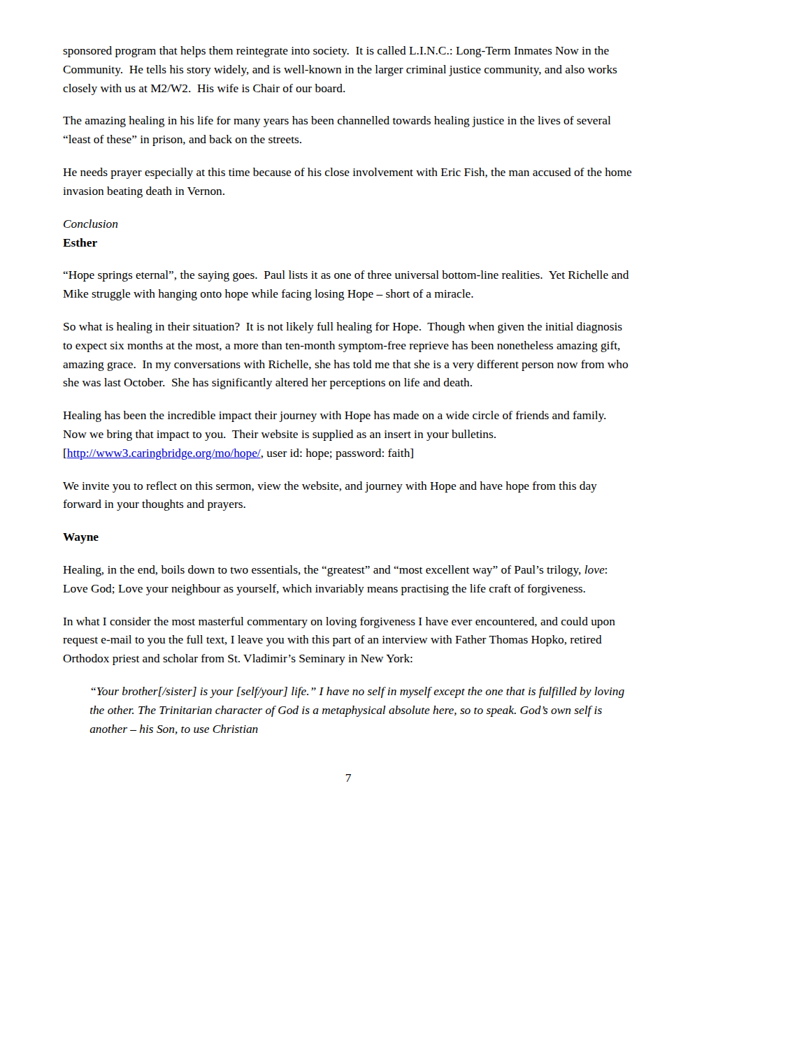sponsored program that helps them reintegrate into society. It is called L.I.N.C.: Long-Term Inmates Now in the Community. He tells his story widely, and is well-known in the larger criminal justice community, and also works closely with us at M2/W2. His wife is Chair of our board.
The amazing healing in his life for many years has been channelled towards healing justice in the lives of several “least of these” in prison, and back on the streets.
He needs prayer especially at this time because of his close involvement with Eric Fish, the man accused of the home invasion beating death in Vernon.
Conclusion
Esther
“Hope springs eternal”, the saying goes. Paul lists it as one of three universal bottom-line realities. Yet Richelle and Mike struggle with hanging onto hope while facing losing Hope – short of a miracle.
So what is healing in their situation? It is not likely full healing for Hope. Though when given the initial diagnosis to expect six months at the most, a more than ten-month symptom-free reprieve has been nonetheless amazing gift, amazing grace. In my conversations with Richelle, she has told me that she is a very different person now from who she was last October. She has significantly altered her perceptions on life and death.
Healing has been the incredible impact their journey with Hope has made on a wide circle of friends and family. Now we bring that impact to you. Their website is supplied as an insert in your bulletins. [http://www3.caringbridge.org/mo/hope/, user id: hope; password: faith]
We invite you to reflect on this sermon, view the website, and journey with Hope and have hope from this day forward in your thoughts and prayers.
Wayne
Healing, in the end, boils down to two essentials, the “greatest” and “most excellent way” of Paul’s trilogy, love: Love God; Love your neighbour as yourself, which invariably means practising the life craft of forgiveness.
In what I consider the most masterful commentary on loving forgiveness I have ever encountered, and could upon request e-mail to you the full text, I leave you with this part of an interview with Father Thomas Hopko, retired Orthodox priest and scholar from St. Vladimir’s Seminary in New York:
“Your brother[/sister] is your [self/your] life.” I have no self in myself except the one that is fulfilled by loving the other. The Trinitarian character of God is a metaphysical absolute here, so to speak. God’s own self is another – his Son, to use Christian
7